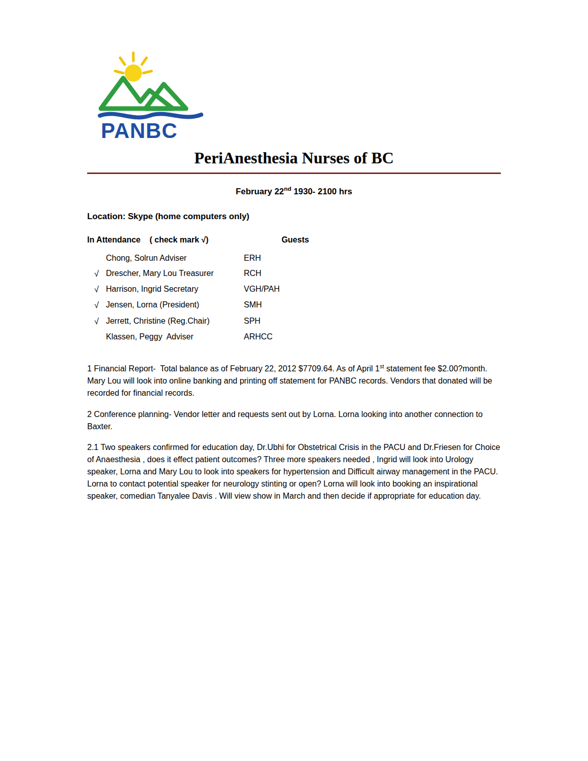PANBC
PeriAnesthesia Nurses of BC
February 22nd 1930- 2100 hrs
Location: Skype (home computers only)
In Attendance ( check mark √)Guests
| | Chong, Solrun Adviser | ERH |
| √ | Drescher, Mary Lou Treasurer | RCH |
| √ | Harrison, Ingrid Secretary | VGH/PAH |
| √ | Jensen, Lorna (President) | SMH |
| √ | Jerrett, Christine (Reg.Chair) | SPH |
| | Klassen, Peggy Adviser | ARHCC |
1 Financial Report- Total balance as of February 22, 2012 $7709.64. As of April 1st statement fee $2.00?month. Mary Lou will look into online banking and printing off statement for PANBC records. Vendors that donated will be recorded for financial records.
2 Conference planning- Vendor letter and requests sent out by Lorna. Lorna looking into another connection to Baxter.
2.1 Two speakers confirmed for education day, Dr.Ubhi for Obstetrical Crisis in the PACU and Dr.Friesen for Choice of Anaesthesia , does it effect patient outcomes? Three more speakers needed , Ingrid will look into Urology speaker, Lorna and Mary Lou to look into speakers for hypertension and Difficult airway management in the PACU. Lorna to contact potential speaker for neurology stinting or open? Lorna will look into booking an inspirational speaker, comedian Tanyalee Davis . Will view show in March and then decide if appropriate for education day.